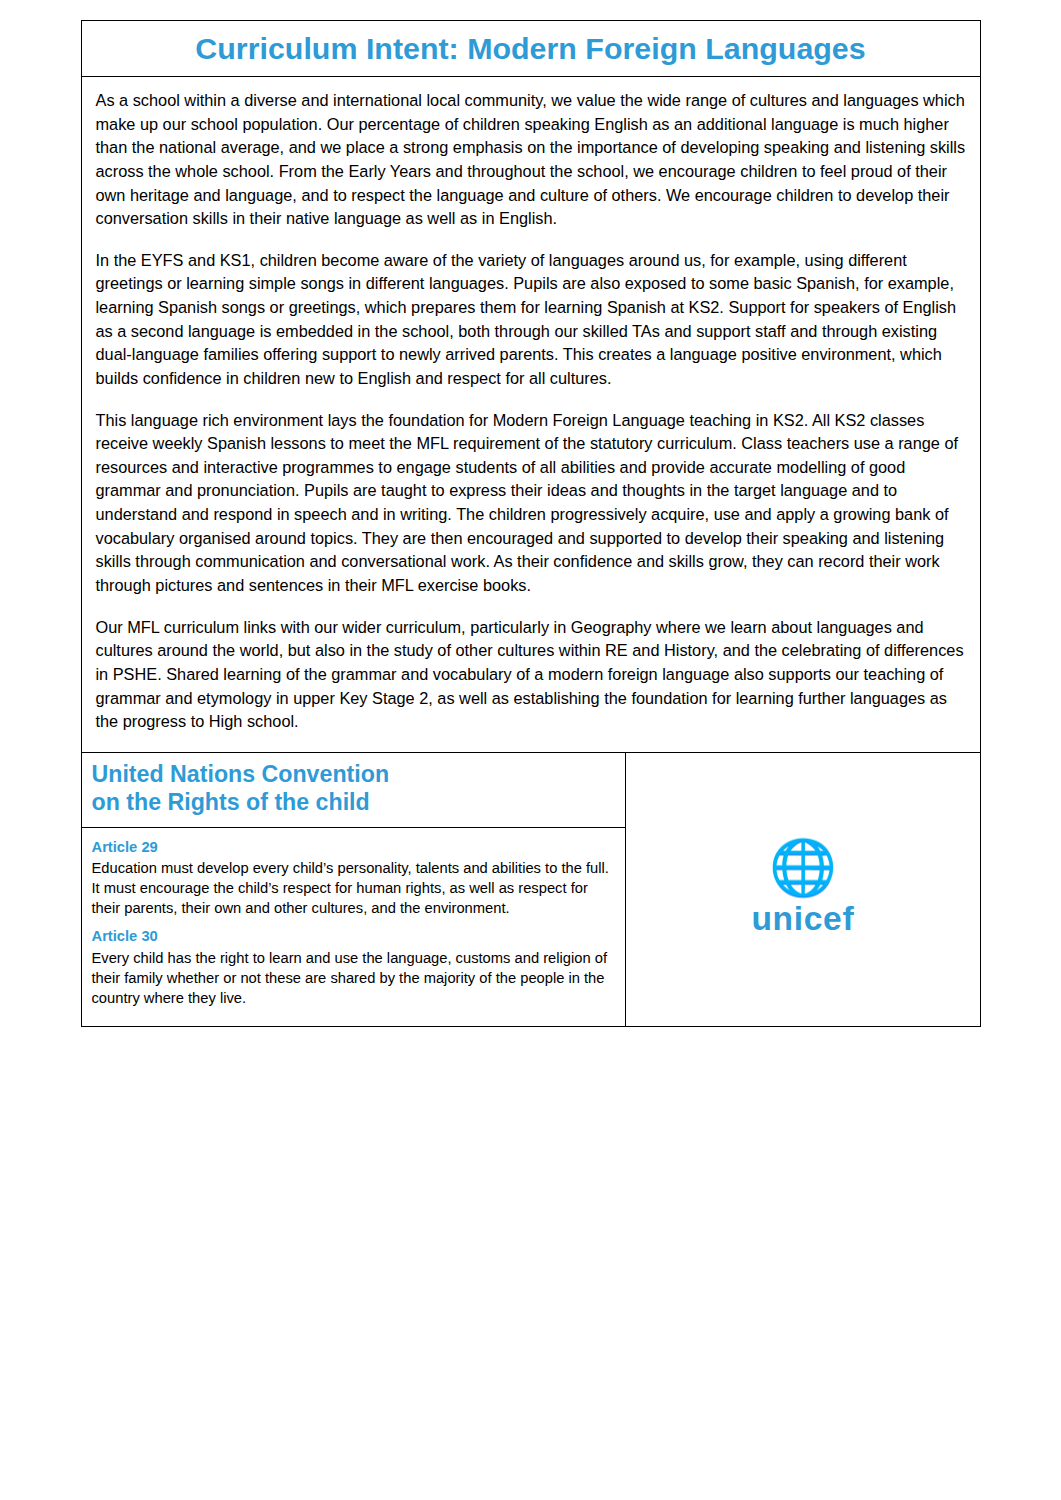Curriculum Intent: Modern Foreign Languages
As a school within a diverse and international local community, we value the wide range of cultures and languages which make up our school population. Our percentage of children speaking English as an additional language is much higher than the national average, and we place a strong emphasis on the importance of developing speaking and listening skills across the whole school. From the Early Years and throughout the school, we encourage children to feel proud of their own heritage and language, and to respect the language and culture of others. We encourage children to develop their conversation skills in their native language as well as in English.
In the EYFS and KS1, children become aware of the variety of languages around us, for example, using different greetings or learning simple songs in different languages. Pupils are also exposed to some basic Spanish, for example, learning Spanish songs or greetings, which prepares them for learning Spanish at KS2. Support for speakers of English as a second language is embedded in the school, both through our skilled TAs and support staff and through existing dual-language families offering support to newly arrived parents. This creates a language positive environment, which builds confidence in children new to English and respect for all cultures.
This language rich environment lays the foundation for Modern Foreign Language teaching in KS2. All KS2 classes receive weekly Spanish lessons to meet the MFL requirement of the statutory curriculum. Class teachers use a range of resources and interactive programmes to engage students of all abilities and provide accurate modelling of good grammar and pronunciation. Pupils are taught to express their ideas and thoughts in the target language and to understand and respond in speech and in writing. The children progressively acquire, use and apply a growing bank of vocabulary organised around topics. They are then encouraged and supported to develop their speaking and listening skills through communication and conversational work. As their confidence and skills grow, they can record their work through pictures and sentences in their MFL exercise books.
Our MFL curriculum links with our wider curriculum, particularly in Geography where we learn about languages and cultures around the world, but also in the study of other cultures within RE and History, and the celebrating of differences in PSHE. Shared learning of the grammar and vocabulary of a modern foreign language also supports our teaching of grammar and etymology in upper Key Stage 2, as well as establishing the foundation for learning further languages as the progress to High school.
United Nations Convention
on the Rights of the child
Article 29
Education must develop every child’s personality, talents and abilities to the full. It must encourage the child’s respect for human rights, as well as respect for their parents, their own and other cultures, and the environment.
Article 30
Every child has the right to learn and use the language, customs and religion of their family whether or not these are shared by the majority of the people in the country where they live.
🌐
unicef